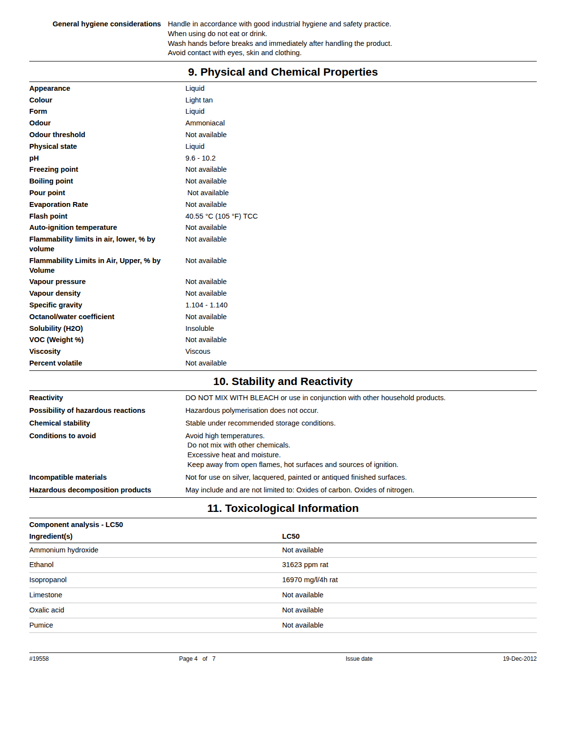General hygiene considerations
Handle in accordance with good industrial hygiene and safety practice.
When using do not eat or drink.
Wash hands before breaks and immediately after handling the product.
Avoid contact with eyes, skin and clothing.
9. Physical and Chemical Properties
| Appearance | Liquid |
| Colour | Light tan |
| Form | Liquid |
| Odour | Ammoniacal |
| Odour threshold | Not available |
| Physical state | Liquid |
| pH | 9.6 - 10.2 |
| Freezing point | Not available |
| Boiling point | Not available |
| Pour point | Not available |
| Evaporation Rate | Not available |
| Flash point | 40.55 °C (105 °F) TCC |
| Auto-ignition temperature | Not available |
| Flammability limits in air, lower, % by volume | Not available |
| Flammability Limits in Air, Upper, % by Volume | Not available |
| Vapour pressure | Not available |
| Vapour density | Not available |
| Specific gravity | 1.104 - 1.140 |
| Octanol/water coefficient | Not available |
| Solubility (H2O) | Insoluble |
| VOC (Weight %) | Not available |
| Viscosity | Viscous |
| Percent volatile | Not available |
10. Stability and Reactivity
| Reactivity | DO NOT MIX WITH BLEACH or use in conjunction with other household products. |
| Possibility of hazardous reactions | Hazardous polymerisation does not occur. |
| Chemical stability | Stable under recommended storage conditions. |
| Conditions to avoid | Avoid high temperatures. Do not mix with other chemicals. Excessive heat and moisture. Keep away from open flames, hot surfaces and sources of ignition. |
| Incompatible materials | Not for use on silver, lacquered, painted or antiqued finished surfaces. |
| Hazardous decomposition products | May include and are not limited to: Oxides of carbon. Oxides of nitrogen. |
11. Toxicological Information
Component analysis - LC50
| Ingredient(s) | LC50 |
| --- | --- |
| Ammonium hydroxide | Not available |
| Ethanol | 31623 ppm rat |
| Isopropanol | 16970 mg/l/4h rat |
| Limestone | Not available |
| Oxalic acid | Not available |
| Pumice | Not available |
#19558 Page 4 of 7 Issue date 19-Dec-2012